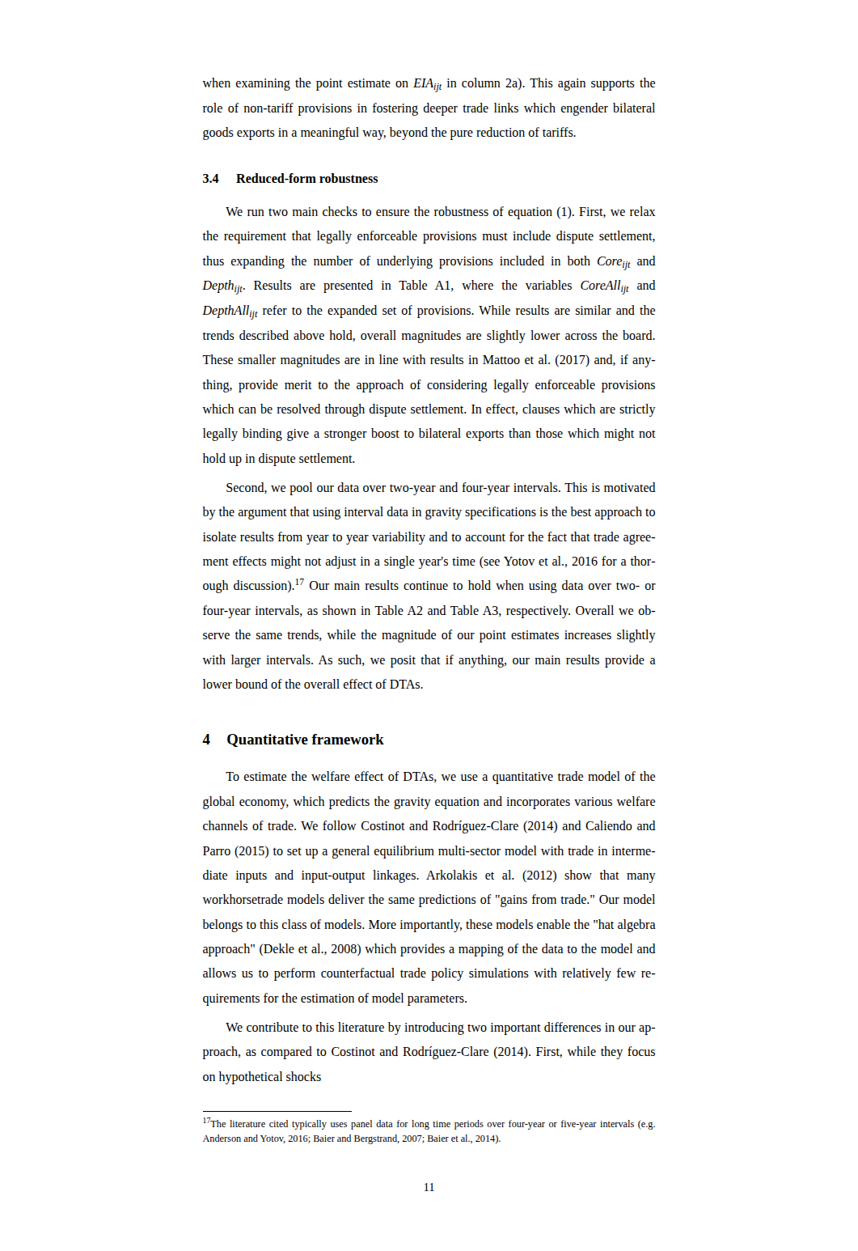when examining the point estimate on EIAijt in column 2a). This again supports the role of non-tariff provisions in fostering deeper trade links which engender bilateral goods exports in a meaningful way, beyond the pure reduction of tariffs.
3.4 Reduced-form robustness
We run two main checks to ensure the robustness of equation (1). First, we relax the requirement that legally enforceable provisions must include dispute settlement, thus expanding the number of underlying provisions included in both Coreijt and Depthijt. Results are presented in Table A1, where the variables CoreAllijt and DepthAllijt refer to the expanded set of provisions. While results are similar and the trends described above hold, overall magnitudes are slightly lower across the board. These smaller magnitudes are in line with results in Mattoo et al. (2017) and, if anything, provide merit to the approach of considering legally enforceable provisions which can be resolved through dispute settlement. In effect, clauses which are strictly legally binding give a stronger boost to bilateral exports than those which might not hold up in dispute settlement.
Second, we pool our data over two-year and four-year intervals. This is motivated by the argument that using interval data in gravity specifications is the best approach to isolate results from year to year variability and to account for the fact that trade agreement effects might not adjust in a single year's time (see Yotov et al., 2016 for a thorough discussion).17 Our main results continue to hold when using data over two- or four-year intervals, as shown in Table A2 and Table A3, respectively. Overall we observe the same trends, while the magnitude of our point estimates increases slightly with larger intervals. As such, we posit that if anything, our main results provide a lower bound of the overall effect of DTAs.
4 Quantitative framework
To estimate the welfare effect of DTAs, we use a quantitative trade model of the global economy, which predicts the gravity equation and incorporates various welfare channels of trade. We follow Costinot and Rodríguez-Clare (2014) and Caliendo and Parro (2015) to set up a general equilibrium multi-sector model with trade in intermediate inputs and input-output linkages. Arkolakis et al. (2012) show that many workhorsetrade models deliver the same predictions of "gains from trade." Our model belongs to this class of models. More importantly, these models enable the "hat algebra approach" (Dekle et al., 2008) which provides a mapping of the data to the model and allows us to perform counterfactual trade policy simulations with relatively few requirements for the estimation of model parameters.
We contribute to this literature by introducing two important differences in our approach, as compared to Costinot and Rodríguez-Clare (2014). First, while they focus on hypothetical shocks
17The literature cited typically uses panel data for long time periods over four-year or five-year intervals (e.g. Anderson and Yotov, 2016; Baier and Bergstrand, 2007; Baier et al., 2014).
11